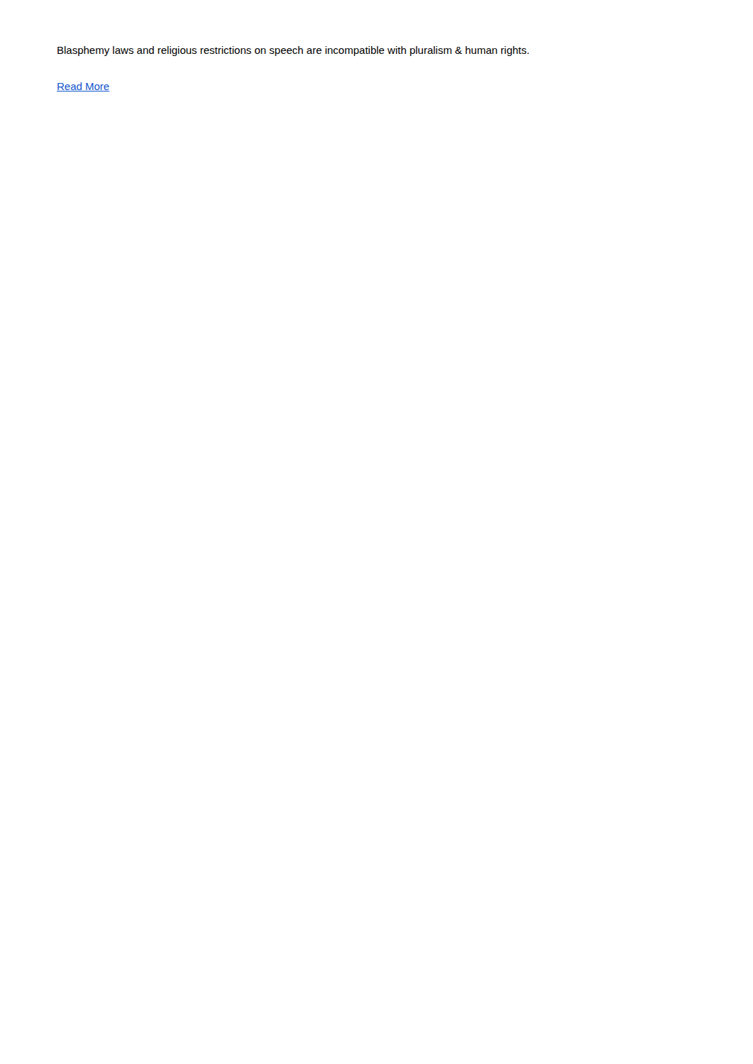Blasphemy laws and religious restrictions on speech are incompatible with pluralism & human rights.
Read More